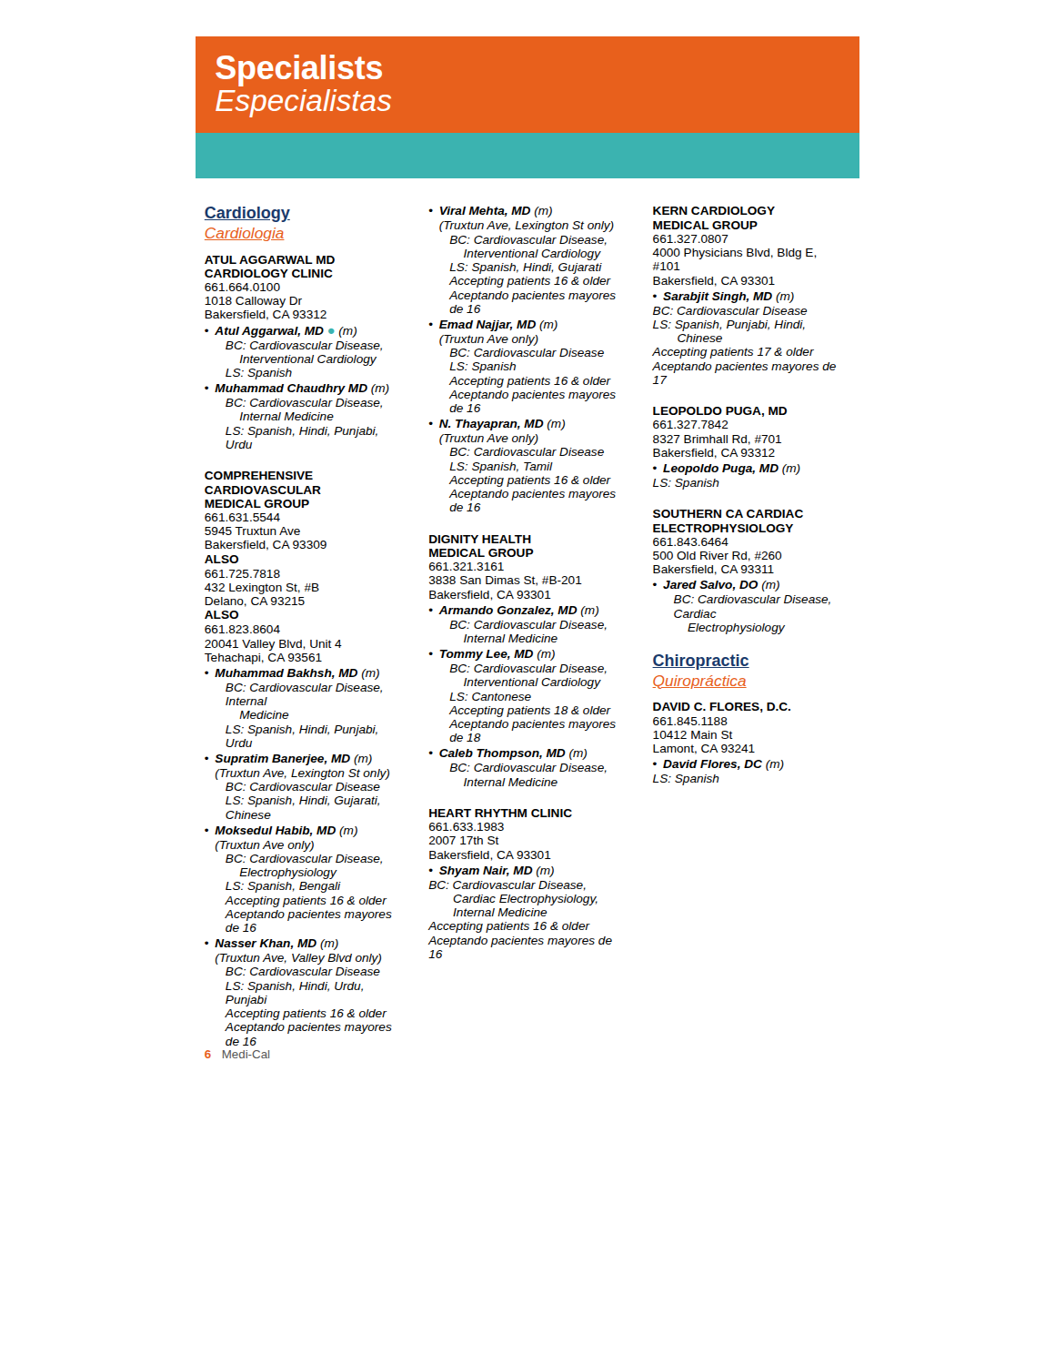Specialists
Especialistas
Cardiology
Cardiologia
ATUL AGGARWAL MD
CARDIOLOGY CLINIC
661.664.0100
1018 Calloway Dr
Bakersfield, CA 93312
Atul Aggarwal, MD ● (m) BC: Cardiovascular Disease, Interventional Cardiology LS: Spanish
Muhammad Chaudhry MD (m) BC: Cardiovascular Disease, Internal Medicine LS: Spanish, Hindi, Punjabi, Urdu
COMPREHENSIVE
CARDIOVASCULAR
MEDICAL GROUP
661.631.5544
5945 Truxtun Ave
Bakersfield, CA 93309
ALSO
661.725.7818
432 Lexington St, #B
Delano, CA 93215
ALSO
661.823.8604
20041 Valley Blvd, Unit 4
Tehachapi, CA 93561
Muhammad Bakhsh, MD (m) BC: Cardiovascular Disease, Internal Medicine LS: Spanish, Hindi, Punjabi, Urdu
Supratim Banerjee, MD (m) (Truxtun Ave, Lexington St only) BC: Cardiovascular Disease LS: Spanish, Hindi, Gujarati, Chinese
Moksedul Habib, MD (m) (Truxtun Ave only) BC: Cardiovascular Disease, Electrophysiology LS: Spanish, Bengali Accepting patients 16 & older Aceptando pacientes mayores de 16
Nasser Khan, MD (m) (Truxtun Ave, Valley Blvd only) BC: Cardiovascular Disease LS: Spanish, Hindi, Urdu, Punjabi Accepting patients 16 & older Aceptando pacientes mayores de 16
Viral Mehta, MD (m) (Truxtun Ave, Lexington St only) BC: Cardiovascular Disease, Interventional Cardiology LS: Spanish, Hindi, Gujarati Accepting patients 16 & older Aceptando pacientes mayores de 16
Emad Najjar, MD (m) (Truxtun Ave only) BC: Cardiovascular Disease LS: Spanish Accepting patients 16 & older Aceptando pacientes mayores de 16
N. Thayapran, MD (m) (Truxtun Ave only) BC: Cardiovascular Disease LS: Spanish, Tamil Accepting patients 16 & older Aceptando pacientes mayores de 16
DIGNITY HEALTH
MEDICAL GROUP
661.321.3161
3838 San Dimas St, #B-201
Bakersfield, CA 93301
Armando Gonzalez, MD (m) BC: Cardiovascular Disease, Internal Medicine
Tommy Lee, MD (m) BC: Cardiovascular Disease, Interventional Cardiology LS: Cantonese Accepting patients 18 & older Aceptando pacientes mayores de 18
Caleb Thompson, MD (m) BC: Cardiovascular Disease, Internal Medicine
HEART RHYTHM CLINIC
661.633.1983
2007 17th St
Bakersfield, CA 93301
Shyam Nair, MD (m)
BC: Cardiovascular Disease,
Cardiac Electrophysiology,
Internal Medicine
Accepting patients 16 & older
Aceptando pacientes mayores de 16
KERN CARDIOLOGY
MEDICAL GROUP
661.327.0807
4000 Physicians Blvd, Bldg E,
#101
Bakersfield, CA 93301
Sarabjit Singh, MD (m)
BC: Cardiovascular Disease
LS: Spanish, Punjabi, Hindi,
Chinese
Accepting patients 17 & older
Aceptando pacientes mayores de 17
LEOPOLDO PUGA, MD
661.327.7842
8327 Brimhall Rd, #701
Bakersfield, CA 93312
Leopoldo Puga, MD (m)
LS: Spanish
SOUTHERN CA CARDIAC
ELECTROPHYSIOLOGY
661.843.6464
500 Old River Rd, #260
Bakersfield, CA 93311
Jared Salvo, DO (m) BC: Cardiovascular Disease, Cardiac Electrophysiology
Chiropractic
Quiropráctica
DAVID C. FLORES, D.C.
661.845.1188
10412 Main St
Lamont, CA 93241
David Flores, DC (m)
LS: Spanish
6 Medi-Cal